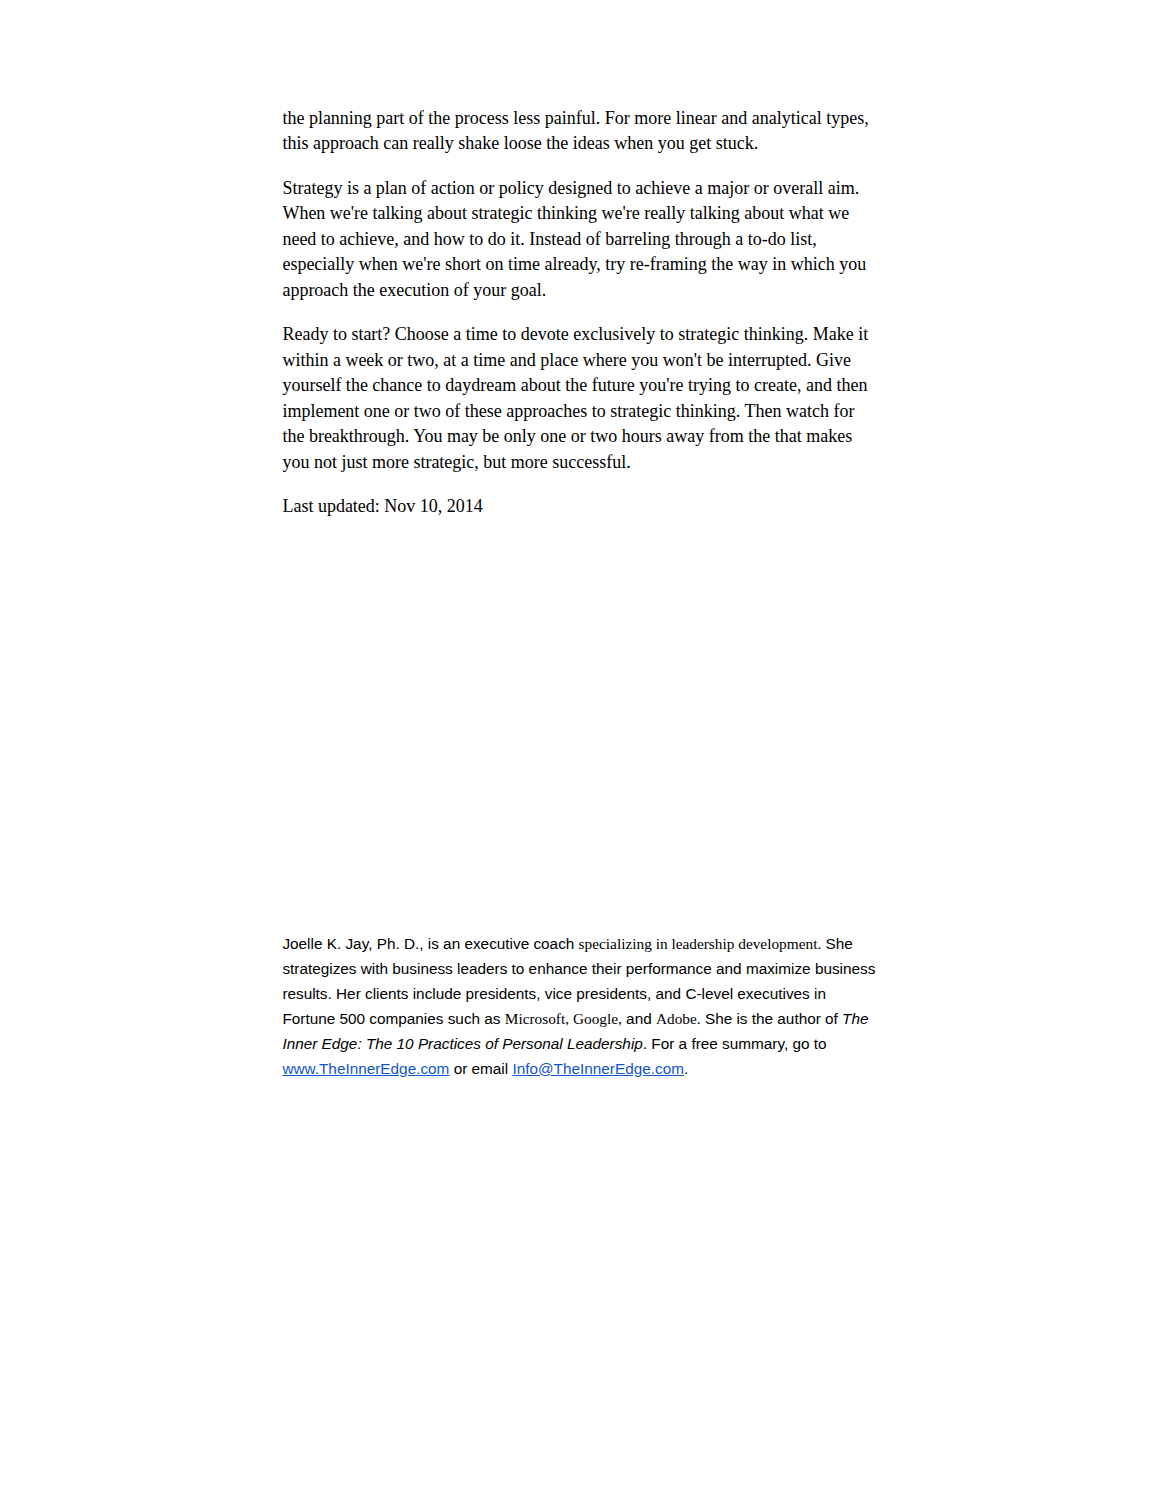the planning part of the process less painful. For more linear and analytical types, this approach can really shake loose the ideas when you get stuck.
Strategy is a plan of action or policy designed to achieve a major or overall aim. When we're talking about strategic thinking we're really talking about what we need to achieve, and how to do it. Instead of barreling through a to-do list, especially when we're short on time already, try re-framing the way in which you approach the execution of your goal.
Ready to start? Choose a time to devote exclusively to strategic thinking. Make it within a week or two, at a time and place where you won't be interrupted. Give yourself the chance to daydream about the future you're trying to create, and then implement one or two of these approaches to strategic thinking. Then watch for the breakthrough. You may be only one or two hours away from the that makes you not just more strategic, but more successful.
Last updated: Nov 10, 2014
Joelle K. Jay, Ph. D., is an executive coach specializing in leadership development. She strategizes with business leaders to enhance their performance and maximize business results. Her clients include presidents, vice presidents, and C-level executives in Fortune 500 companies such as Microsoft, Google, and Adobe. She is the author of The Inner Edge: The 10 Practices of Personal Leadership. For a free summary, go to www.TheInnerEdge.com or email Info@TheInnerEdge.com.